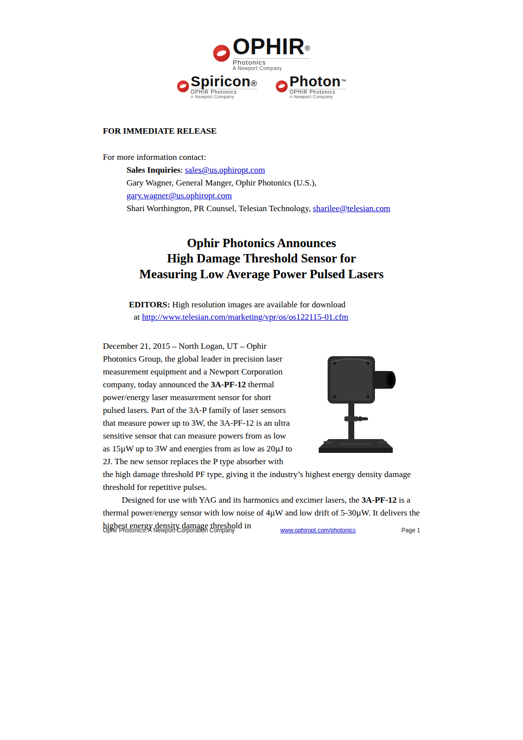OPHIR®
Photonics
A Newport Company
Spiricon®
OPHIR Photonics
A Newport Company
Photon™
OPHIR Photonics
A Newport Company
FOR IMMEDIATE RELEASE
For more information contact:
Sales Inquiries: sales@us.ophiropt.com
Gary Wagner, General Manger, Ophir Photonics (U.S.),
gary.wagner@us.ophiropt.com
Shari Worthington, PR Counsel, Telesian Technology, sharilee@telesian.com
Ophir Photonics Announces
High Damage Threshold Sensor for
Measuring Low Average Power Pulsed Lasers
EDITORS: High resolution images are available for download
at http://www.telesian.com/marketing/vpr/os/os122115-01.cfm
December 21, 2015 – North Logan, UT – Ophir Photonics Group, the global leader in precision laser measurement equipment and a Newport Corporation company, today announced the 3A-PF-12 thermal power/energy laser measurement sensor for short pulsed lasers. Part of the 3A-P family of laser sensors that measure power up to 3W, the 3A-PF-12 is an ultra sensitive sensor that can measure powers from as low as 15µW up to 3W and energies from as low as 20µJ to 2J. The new sensor replaces the P type absorber with the high damage threshold PF type, giving it the industry’s highest energy density damage threshold for repetitive pulses.
Designed for use with YAG and its harmonics and excimer lasers, the 3A-PF-12 is a thermal power/energy sensor with low noise of 4µW and low drift of 5-30µW. It delivers the highest energy density damage threshold in
Ophir Photonics, A Newport Corporation Company www.ophiropt.com/photonics Page 1